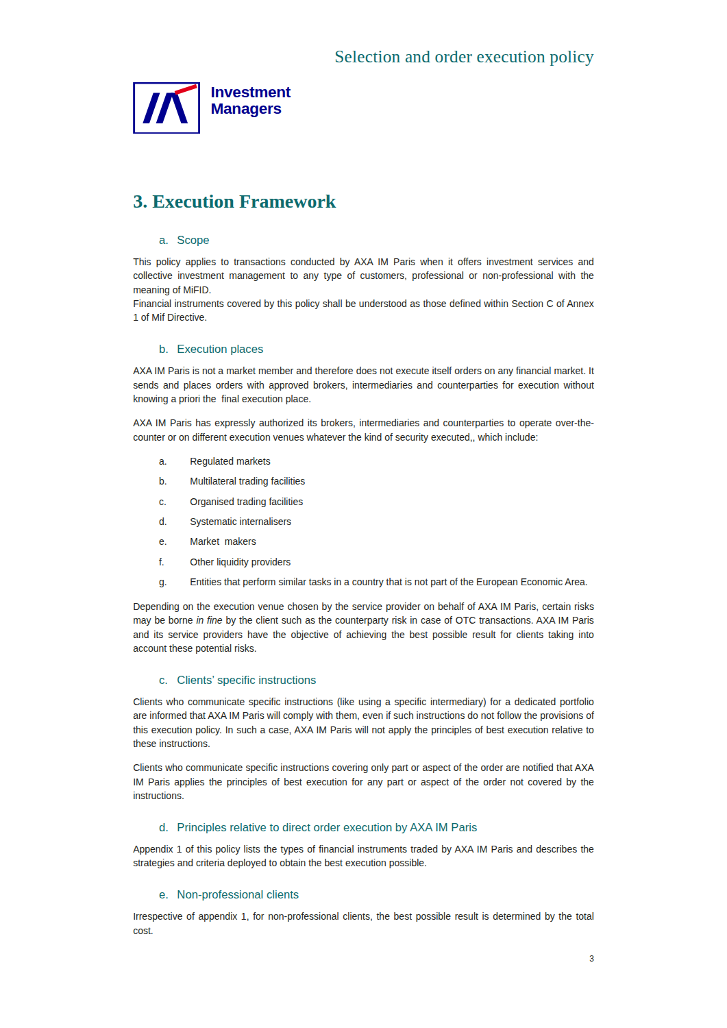Selection and order execution policy
Investment
Managers
3. Execution Framework
a. Scope
This policy applies to transactions conducted by AXA IM Paris when it offers investment services and collective investment management to any type of customers, professional or non-professional with the meaning of MiFID.
Financial instruments covered by this policy shall be understood as those defined within Section C of Annex 1 of Mif Directive.
b. Execution places
AXA IM Paris is not a market member and therefore does not execute itself orders on any financial market. It sends and places orders with approved brokers, intermediaries and counterparties for execution without knowing a priori the final execution place.
AXA IM Paris has expressly authorized its brokers, intermediaries and counterparties to operate over-the-counter or on different execution venues whatever the kind of security executed,, which include:
a. Regulated markets
b. Multilateral trading facilities
c. Organised trading facilities
d. Systematic internalisers
e. Market makers
f. Other liquidity providers
g. Entities that perform similar tasks in a country that is not part of the European Economic Area.
Depending on the execution venue chosen by the service provider on behalf of AXA IM Paris, certain risks may be borne in fine by the client such as the counterparty risk in case of OTC transactions. AXA IM Paris and its service providers have the objective of achieving the best possible result for clients taking into account these potential risks.
c. Clients’ specific instructions
Clients who communicate specific instructions (like using a specific intermediary) for a dedicated portfolio are informed that AXA IM Paris will comply with them, even if such instructions do not follow the provisions of this execution policy. In such a case, AXA IM Paris will not apply the principles of best execution relative to these instructions.
Clients who communicate specific instructions covering only part or aspect of the order are notified that AXA IM Paris applies the principles of best execution for any part or aspect of the order not covered by the instructions.
d. Principles relative to direct order execution by AXA IM Paris
Appendix 1 of this policy lists the types of financial instruments traded by AXA IM Paris and describes the strategies and criteria deployed to obtain the best execution possible.
e. Non-professional clients
Irrespective of appendix 1, for non-professional clients, the best possible result is determined by the total cost.
3